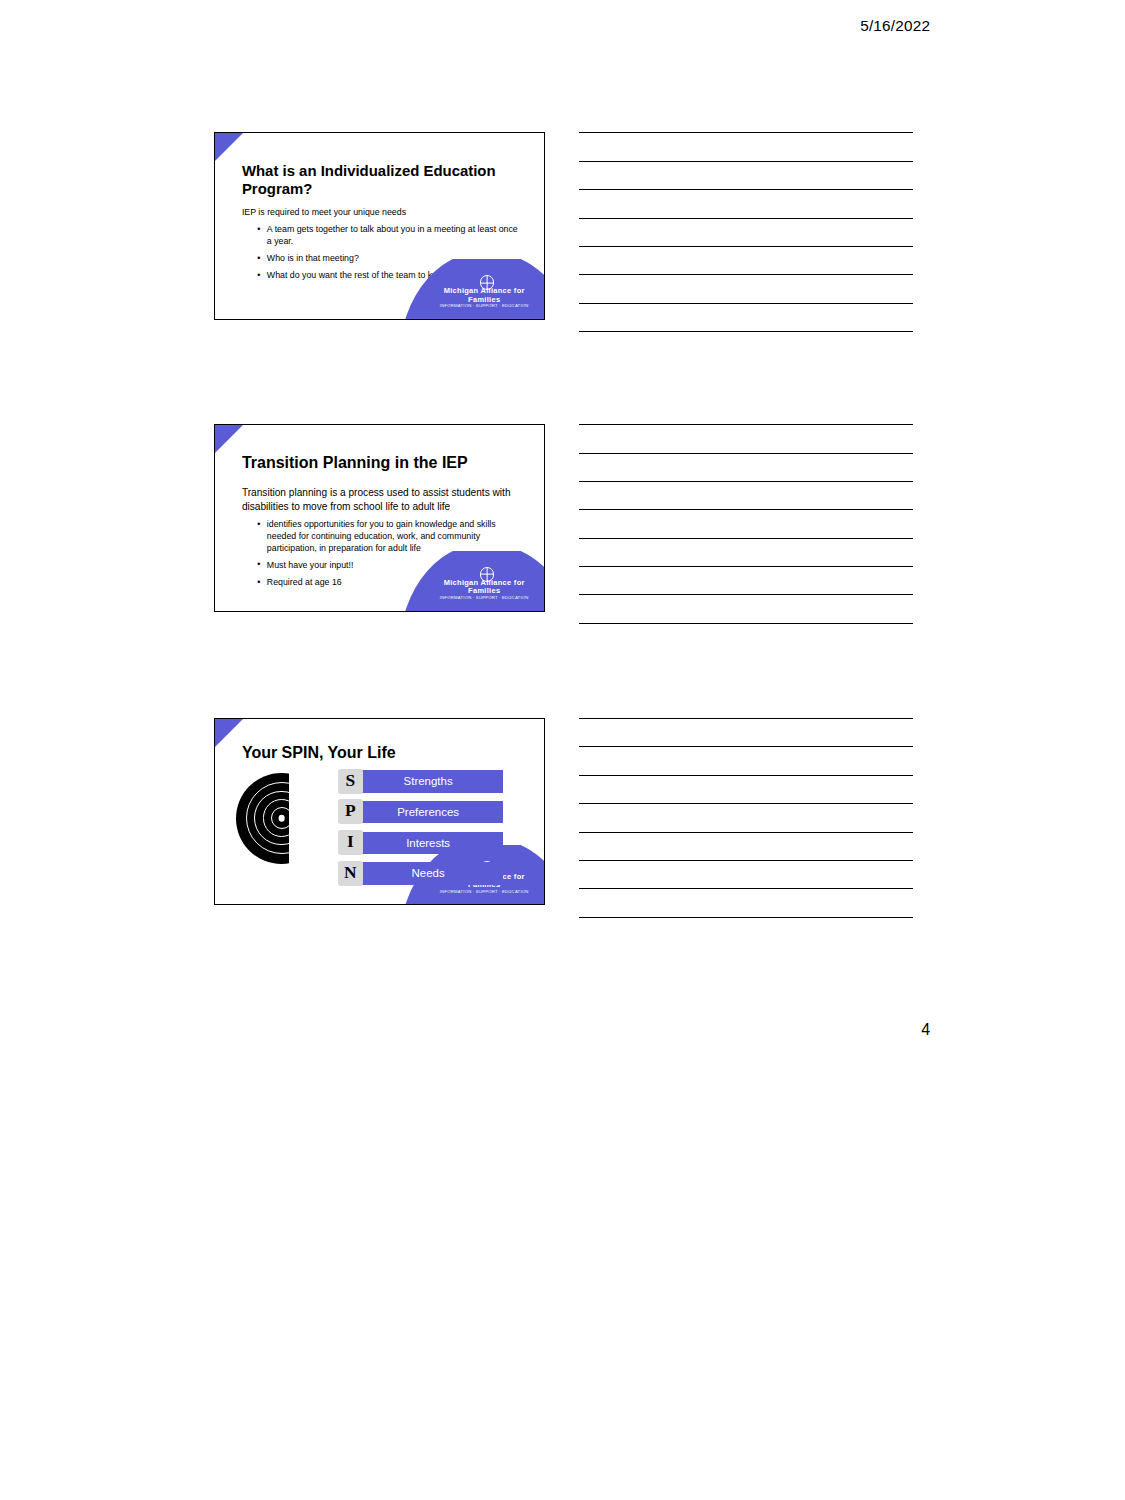5/16/2022
What is an Individualized Education
Program?
IEP is required to meet your unique needs
A team gets together to talk about you in a meeting at least once a year.
Who is in that meeting?
What do you want the rest of the team to know about you?
Michigan Alliance for Families INFORMATION · SUPPORT · EDUCATION
Transition Planning in the IEP
Transition planning is a process used to assist students with disabilities to move from school life to adult life
identifies opportunities for you to gain knowledge and skills needed for continuing education, work, and community participation, in preparation for adult life
Must have your input!!
Required at age 16
Michigan Alliance for Families INFORMATION · SUPPORT · EDUCATION
Your SPIN, Your Life
Strengths
S
Preferences
P
Interests
I
Needs
N
Michigan Alliance for Families INFORMATION · SUPPORT · EDUCATION
4